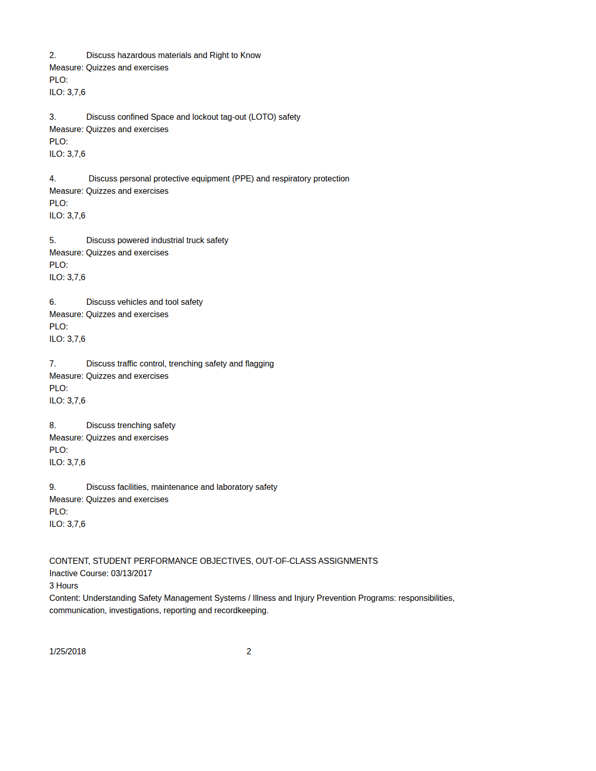2. Discuss hazardous materials and Right to Know
Measure: Quizzes and exercises
PLO:
ILO: 3,7,6
3. Discuss confined Space and lockout tag-out (LOTO) safety
Measure: Quizzes and exercises
PLO:
ILO: 3,7,6
4. Discuss personal protective equipment (PPE) and respiratory protection
Measure: Quizzes and exercises
PLO:
ILO: 3,7,6
5. Discuss powered industrial truck safety
Measure: Quizzes and exercises
PLO:
ILO: 3,7,6
6. Discuss vehicles and tool safety
Measure: Quizzes and exercises
PLO:
ILO: 3,7,6
7. Discuss traffic control, trenching safety and flagging
Measure: Quizzes and exercises
PLO:
ILO: 3,7,6
8. Discuss trenching safety
Measure: Quizzes and exercises
PLO:
ILO: 3,7,6
9. Discuss facilities, maintenance and laboratory safety
Measure: Quizzes and exercises
PLO:
ILO: 3,7,6
CONTENT, STUDENT PERFORMANCE OBJECTIVES, OUT-OF-CLASS ASSIGNMENTS
Inactive Course: 03/13/2017
3 Hours
Content: Understanding Safety Management Systems / Illness and Injury Prevention Programs: responsibilities, communication, investigations, reporting and recordkeeping.
1/25/2018
2